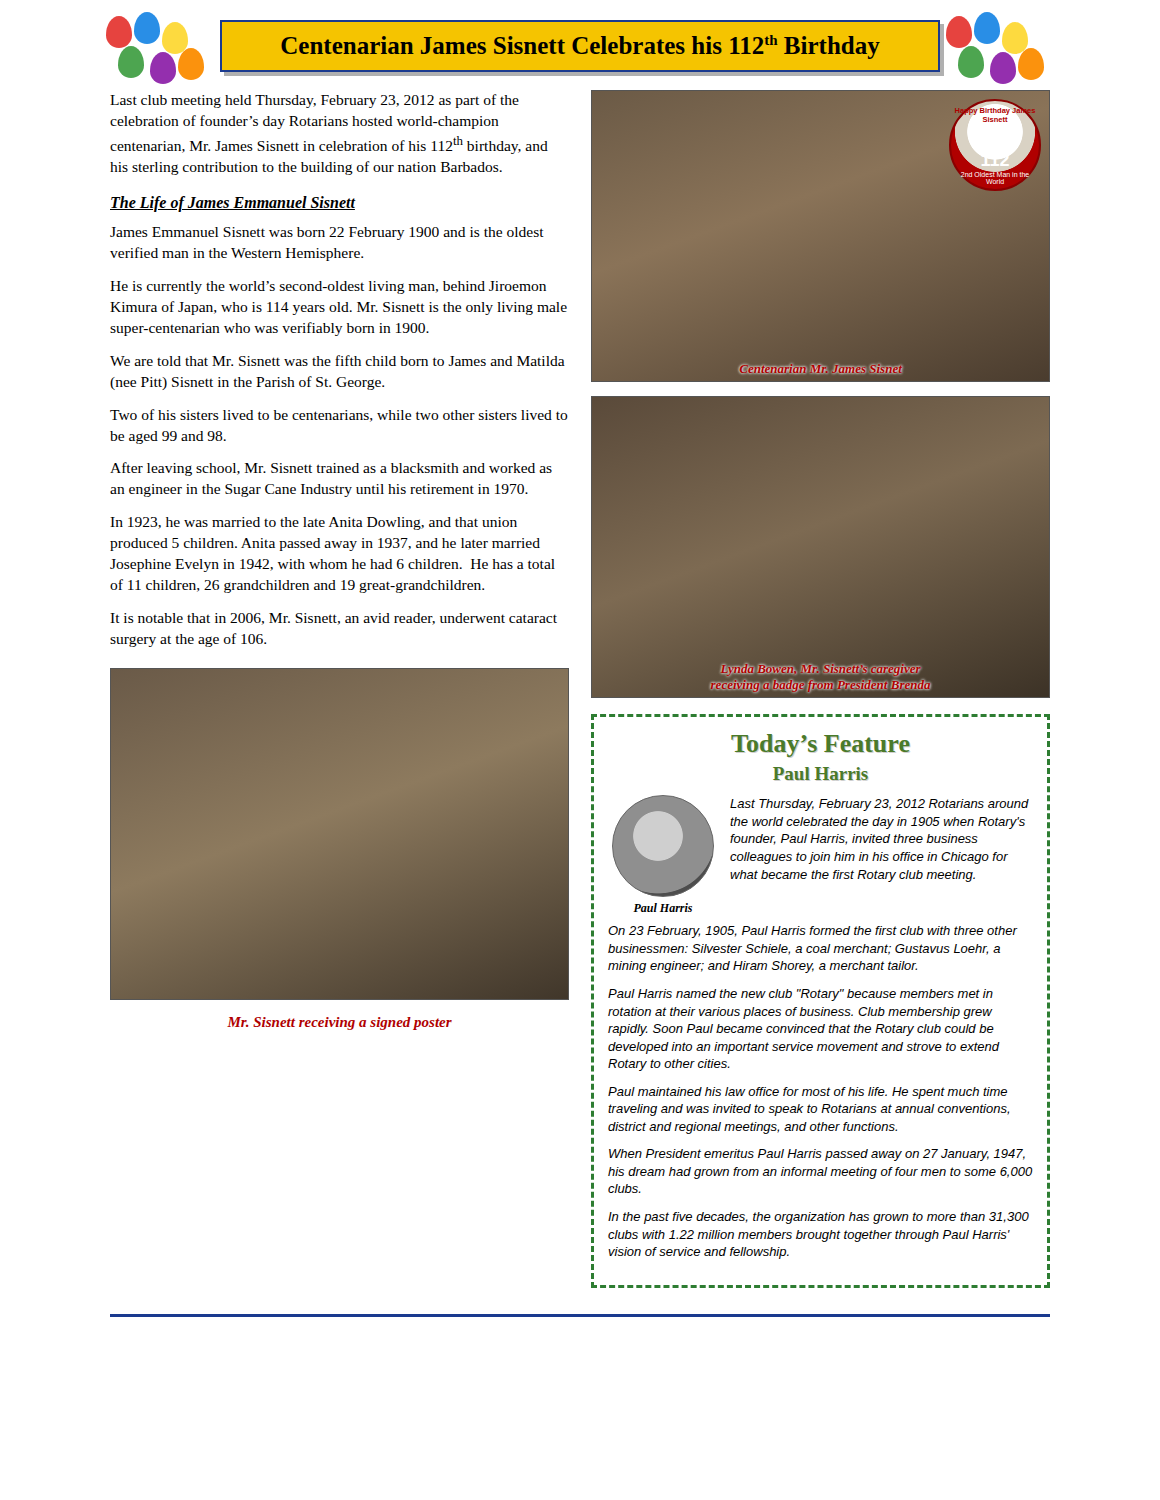Centenarian James Sisnett Celebrates his 112th Birthday
Last club meeting held Thursday, February 23, 2012 as part of the celebration of founder’s day Rotarians hosted world-champion centenarian, Mr. James Sisnett in celebration of his 112th birthday, and his sterling contribution to the building of our nation Barbados.
The Life of James Emmanuel Sisnett
James Emmanuel Sisnett was born 22 February 1900 and is the oldest verified man in the Western Hemisphere.
He is currently the world’s second-oldest living man, behind Jiroemon Kimura of Japan, who is 114 years old. Mr. Sisnett is the only living male super-centenarian who was verifiably born in 1900.
We are told that Mr. Sisnett was the fifth child born to James and Matilda (nee Pitt) Sisnett in the Parish of St. George.
Two of his sisters lived to be centenarians, while two other sisters lived to be aged 99 and 98.
After leaving school, Mr. Sisnett trained as a blacksmith and worked as an engineer in the Sugar Cane Industry until his retirement in 1970.
In 1923, he was married to the late Anita Dowling, and that union produced 5 children. Anita passed away in 1937, and he later married Josephine Evelyn in 1942, with whom he had 6 children. He has a total of 11 children, 26 grandchildren and 19 great-grandchildren.
It is notable that in 2006, Mr. Sisnett, an avid reader, underwent cataract surgery at the age of 106.
Mr. Sisnett receiving a signed poster
Happy Birthday James Sisnett 112 2nd Oldest Man in the World
Centenarian Mr. James Sisnet
Lynda Bowen, Mr. Sisnett’s caregiver
receiving a badge from President Brenda
Today’s Feature
Paul Harris
Paul Harris
Last Thursday, February 23, 2012 Rotarians around the world celebrated the day in 1905 when Rotary's founder, Paul Harris, invited three business colleagues to join him in his office in Chicago for what became the first Rotary club meeting.
On 23 February, 1905, Paul Harris formed the first club with three other businessmen: Silvester Schiele, a coal merchant; Gustavus Loehr, a mining engineer; and Hiram Shorey, a merchant tailor.
Paul Harris named the new club "Rotary" because members met in rotation at their various places of business. Club membership grew rapidly. Soon Paul became convinced that the Rotary club could be developed into an important service movement and strove to extend Rotary to other cities.
Paul maintained his law office for most of his life. He spent much time traveling and was invited to speak to Rotarians at annual conventions, district and regional meetings, and other functions.
When President emeritus Paul Harris passed away on 27 January, 1947, his dream had grown from an informal meeting of four men to some 6,000 clubs.
In the past five decades, the organization has grown to more than 31,300 clubs with 1.22 million members brought together through Paul Harris' vision of service and fellowship.